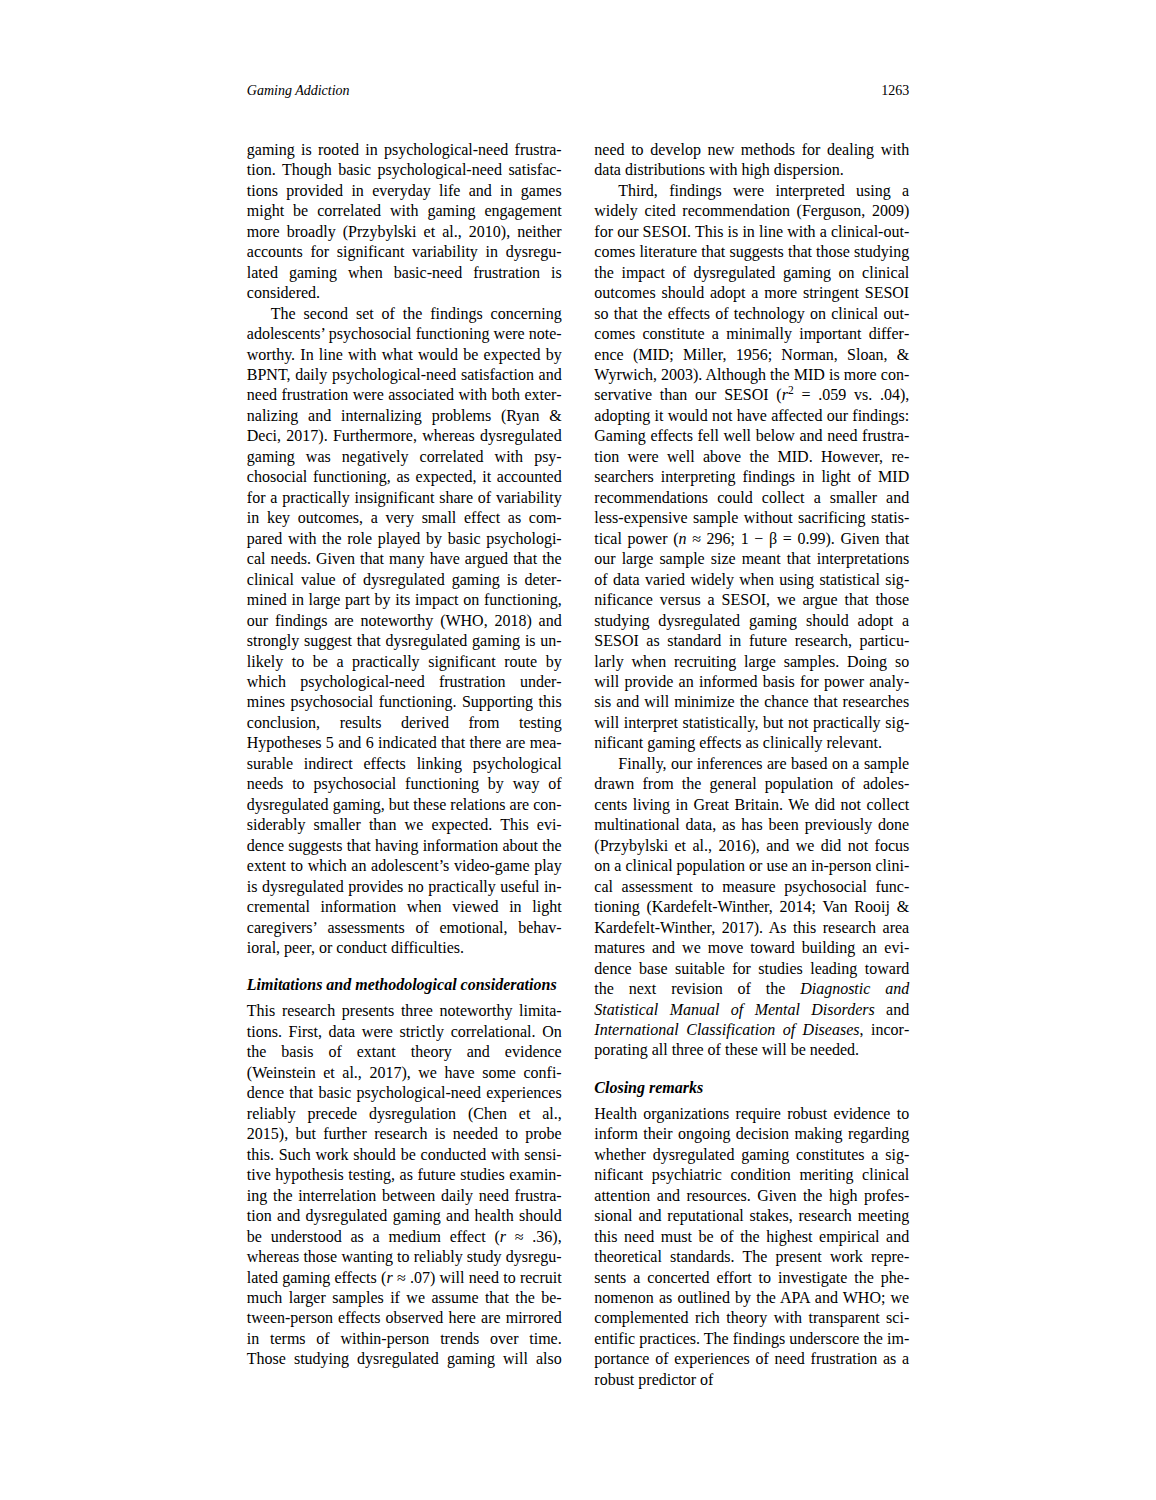Gaming Addiction 1263
gaming is rooted in psychological-need frustration. Though basic psychological-need satisfactions provided in everyday life and in games might be correlated with gaming engagement more broadly (Przybylski et al., 2010), neither accounts for significant variability in dysregulated gaming when basic-need frustration is considered.
The second set of the findings concerning adolescents’ psychosocial functioning were noteworthy. In line with what would be expected by BPNT, daily psychological-need satisfaction and need frustration were associated with both externalizing and internalizing problems (Ryan & Deci, 2017). Furthermore, whereas dysregulated gaming was negatively correlated with psychosocial functioning, as expected, it accounted for a practically insignificant share of variability in key outcomes, a very small effect as compared with the role played by basic psychological needs. Given that many have argued that the clinical value of dysregulated gaming is determined in large part by its impact on functioning, our findings are noteworthy (WHO, 2018) and strongly suggest that dysregulated gaming is unlikely to be a practically significant route by which psychological-need frustration undermines psychosocial functioning. Supporting this conclusion, results derived from testing Hypotheses 5 and 6 indicated that there are measurable indirect effects linking psychological needs to psychosocial functioning by way of dysregulated gaming, but these relations are considerably smaller than we expected. This evidence suggests that having information about the extent to which an adolescent’s video-game play is dysregulated provides no practically useful incremental information when viewed in light caregivers’ assessments of emotional, behavioral, peer, or conduct difficulties.
Limitations and methodological considerations
This research presents three noteworthy limitations. First, data were strictly correlational. On the basis of extant theory and evidence (Weinstein et al., 2017), we have some confidence that basic psychological-need experiences reliably precede dysregulation (Chen et al., 2015), but further research is needed to probe this. Such work should be conducted with sensitive hypothesis testing, as future studies examining the interrelation between daily need frustration and dysregulated gaming and health should be understood as a medium effect (r ≈ .36), whereas those wanting to reliably study dysregulated gaming effects (r ≈ .07) will need to recruit much larger samples if we assume that the between-person effects observed here are mirrored in terms of within-person trends over time. Those studying dysregulated gaming will also need to develop new methods for dealing with data distributions with high dispersion.
Third, findings were interpreted using a widely cited recommendation (Ferguson, 2009) for our SESOI. This is in line with a clinical-outcomes literature that suggests that those studying the impact of dysregulated gaming on clinical outcomes should adopt a more stringent SESOI so that the effects of technology on clinical outcomes constitute a minimally important difference (MID; Miller, 1956; Norman, Sloan, & Wyrwich, 2003). Although the MID is more conservative than our SESOI (r2 = .059 vs. .04), adopting it would not have affected our findings: Gaming effects fell well below and need frustration were well above the MID. However, researchers interpreting findings in light of MID recommendations could collect a smaller and less-expensive sample without sacrificing statistical power (n ≈ 296; 1 − β = 0.99). Given that our large sample size meant that interpretations of data varied widely when using statistical significance versus a SESOI, we argue that those studying dysregulated gaming should adopt a SESOI as standard in future research, particularly when recruiting large samples. Doing so will provide an informed basis for power analysis and will minimize the chance that researches will interpret statistically, but not practically significant gaming effects as clinically relevant.
Finally, our inferences are based on a sample drawn from the general population of adolescents living in Great Britain. We did not collect multinational data, as has been previously done (Przybylski et al., 2016), and we did not focus on a clinical population or use an in-person clinical assessment to measure psychosocial functioning (Kardefelt-Winther, 2014; Van Rooij & Kardefelt-Winther, 2017). As this research area matures and we move toward building an evidence base suitable for studies leading toward the next revision of the Diagnostic and Statistical Manual of Mental Disorders and International Classification of Diseases, incorporating all three of these will be needed.
Closing remarks
Health organizations require robust evidence to inform their ongoing decision making regarding whether dysregulated gaming constitutes a significant psychiatric condition meriting clinical attention and resources. Given the high professional and reputational stakes, research meeting this need must be of the highest empirical and theoretical standards. The present work represents a concerted effort to investigate the phenomenon as outlined by the APA and WHO; we complemented rich theory with transparent scientific practices. The findings underscore the importance of experiences of need frustration as a robust predictor of